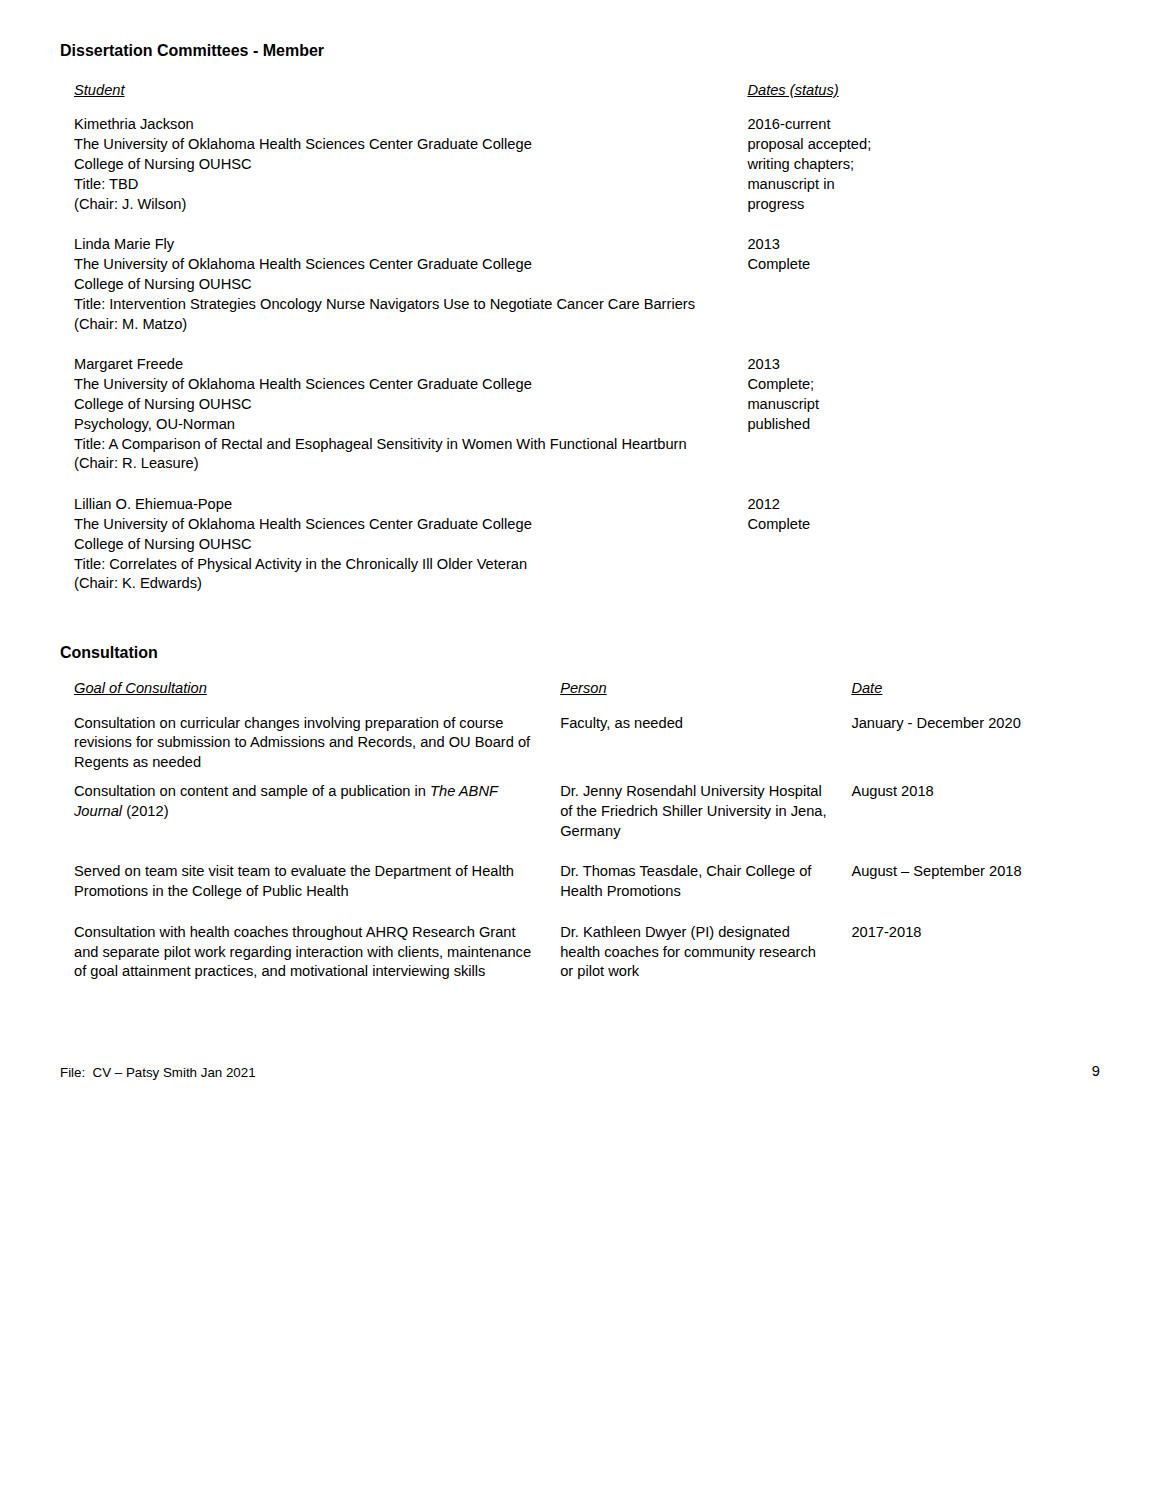Dissertation Committees - Member
| Student | Dates (status) |
| --- | --- |
| Kimethria Jackson The University of Oklahoma Health Sciences Center Graduate College College of Nursing OUHSC Title: TBD (Chair: J. Wilson) | 2016-current proposal accepted; writing chapters; manuscript in progress |
| Linda Marie Fly The University of Oklahoma Health Sciences Center Graduate College College of Nursing OUHSC Title: Intervention Strategies Oncology Nurse Navigators Use to Negotiate Cancer Care Barriers (Chair: M. Matzo) | 2013 Complete |
| Margaret Freede The University of Oklahoma Health Sciences Center Graduate College College of Nursing OUHSC Psychology, OU-Norman Title: A Comparison of Rectal and Esophageal Sensitivity in Women With Functional Heartburn (Chair: R. Leasure) | 2013 Complete; manuscript published |
| Lillian O. Ehiemua-Pope The University of Oklahoma Health Sciences Center Graduate College College of Nursing OUHSC Title: Correlates of Physical Activity in the Chronically Ill Older Veteran (Chair: K. Edwards) | 2012 Complete |
Consultation
| Goal of Consultation | Person | Date |
| --- | --- | --- |
| Consultation on curricular changes involving preparation of course revisions for submission to Admissions and Records, and OU Board of Regents as needed | Faculty, as needed | January - December 2020 |
| Consultation on content and sample of a publication in The ABNF Journal (2012) | Dr. Jenny Rosendahl University Hospital of the Friedrich Shiller University in Jena, Germany | August 2018 |
| Served on team site visit team to evaluate the Department of Health Promotions in the College of Public Health | Dr. Thomas Teasdale, Chair College of Health Promotions | August – September 2018 |
| Consultation with health coaches throughout AHRQ Research Grant and separate pilot work regarding interaction with clients, maintenance of goal attainment practices, and motivational interviewing skills | Dr. Kathleen Dwyer (PI) designated health coaches for community research or pilot work | 2017-2018 |
File: CV – Patsy Smith Jan 2021 9